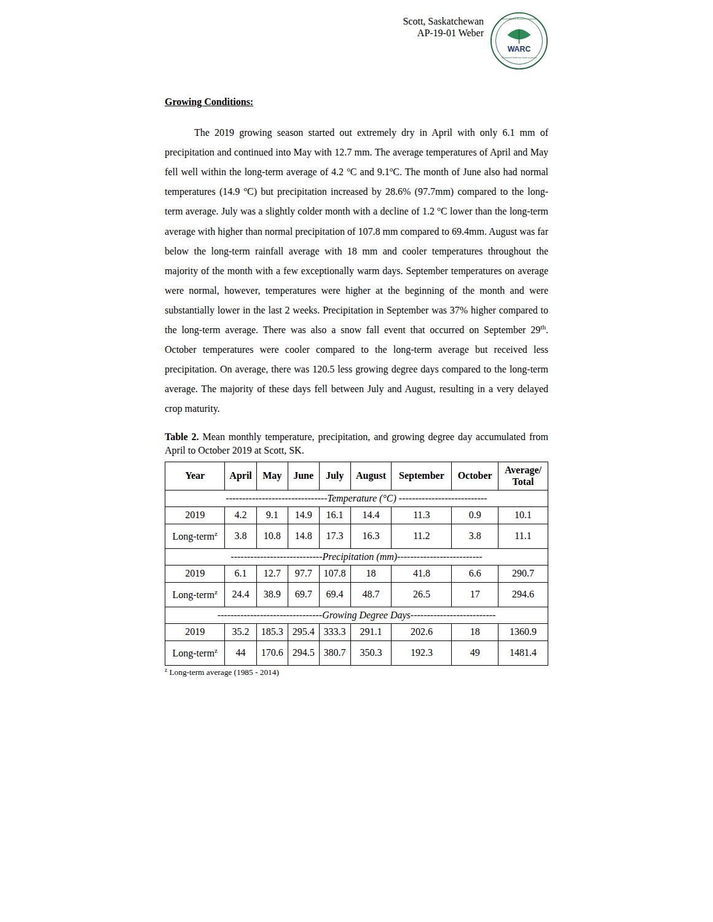Scott, Saskatchewan
AP-19-01 Weber
WARC Research from our farm to yours Western Applied Research Corporation
Growing Conditions:
The 2019 growing season started out extremely dry in April with only 6.1 mm of precipitation and continued into May with 12.7 mm. The average temperatures of April and May fell well within the long-term average of 4.2 oC and 9.1oC. The month of June also had normal temperatures (14.9 oC) but precipitation increased by 28.6% (97.7mm) compared to the long-term average. July was a slightly colder month with a decline of 1.2 oC lower than the long-term average with higher than normal precipitation of 107.8 mm compared to 69.4mm. August was far below the long-term rainfall average with 18 mm and cooler temperatures throughout the majority of the month with a few exceptionally warm days. September temperatures on average were normal, however, temperatures were higher at the beginning of the month and were substantially lower in the last 2 weeks. Precipitation in September was 37% higher compared to the long-term average. There was also a snow fall event that occurred on September 29th. October temperatures were cooler compared to the long-term average but received less precipitation. On average, there was 120.5 less growing degree days compared to the long-term average. The majority of these days fell between July and August, resulting in a very delayed crop maturity.
Table 2. Mean monthly temperature, precipitation, and growing degree day accumulated from April to October 2019 at Scott, SK.
| Year | April | May | June | July | August | September | October | Average/ Total |
| --- | --- | --- | --- | --- | --- | --- | --- | --- |
| ------------------------------- Temperature (°C) --------------------------- |
| 2019 | 4.2 | 9.1 | 14.9 | 16.1 | 14.4 | 11.3 | 0.9 | 10.1 |
| Long-term z | 3.8 | 10.8 | 14.8 | 17.3 | 16.3 | 11.2 | 3.8 | 11.1 |
| ---------------------------- Precipitation (mm) -------------------------- |
| 2019 | 6.1 | 12.7 | 97.7 | 107.8 | 18 | 41.8 | 6.6 | 290.7 |
| Long-term z | 24.4 | 38.9 | 69.7 | 69.4 | 48.7 | 26.5 | 17 | 294.6 |
| -------------------------------- Growing Degree Days -------------------------- |
| 2019 | 35.2 | 185.3 | 295.4 | 333.3 | 291.1 | 202.6 | 18 | 1360.9 |
| Long-term z | 44 | 170.6 | 294.5 | 380.7 | 350.3 | 192.3 | 49 | 1481.4 |
z Long-term average (1985 - 2014)